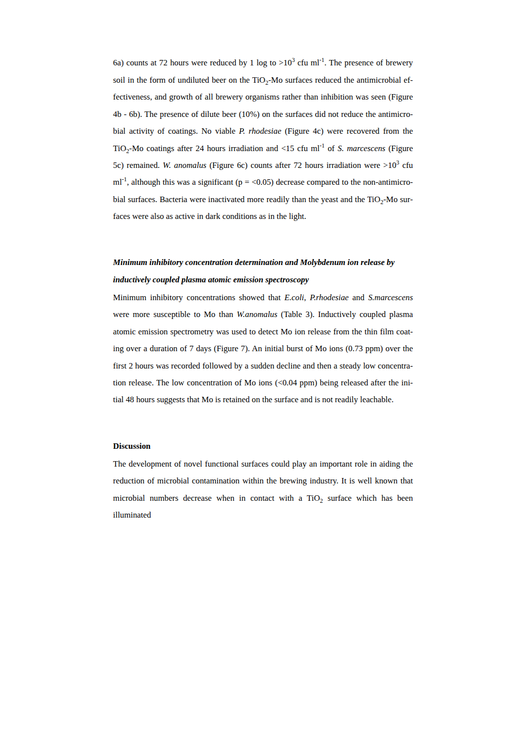6a) counts at 72 hours were reduced by 1 log to >103 cfu ml-1. The presence of brewery soil in the form of undiluted beer on the TiO2-Mo surfaces reduced the antimicrobial effectiveness, and growth of all brewery organisms rather than inhibition was seen (Figure 4b - 6b). The presence of dilute beer (10%) on the surfaces did not reduce the antimicrobial activity of coatings. No viable P. rhodesiae (Figure 4c) were recovered from the TiO2-Mo coatings after 24 hours irradiation and <15 cfu ml-1 of S. marcescens (Figure 5c) remained. W. anomalus (Figure 6c) counts after 72 hours irradiation were >103 cfu ml-1, although this was a significant (p = <0.05) decrease compared to the non-antimicrobial surfaces. Bacteria were inactivated more readily than the yeast and the TiO2-Mo surfaces were also as active in dark conditions as in the light.
Minimum inhibitory concentration determination and Molybdenum ion release by inductively coupled plasma atomic emission spectroscopy
Minimum inhibitory concentrations showed that E.coli, P.rhodesiae and S.marcescens were more susceptible to Mo than W.anomalus (Table 3). Inductively coupled plasma atomic emission spectrometry was used to detect Mo ion release from the thin film coating over a duration of 7 days (Figure 7). An initial burst of Mo ions (0.73 ppm) over the first 2 hours was recorded followed by a sudden decline and then a steady low concentration release. The low concentration of Mo ions (<0.04 ppm) being released after the initial 48 hours suggests that Mo is retained on the surface and is not readily leachable.
Discussion
The development of novel functional surfaces could play an important role in aiding the reduction of microbial contamination within the brewing industry. It is well known that microbial numbers decrease when in contact with a TiO2 surface which has been illuminated